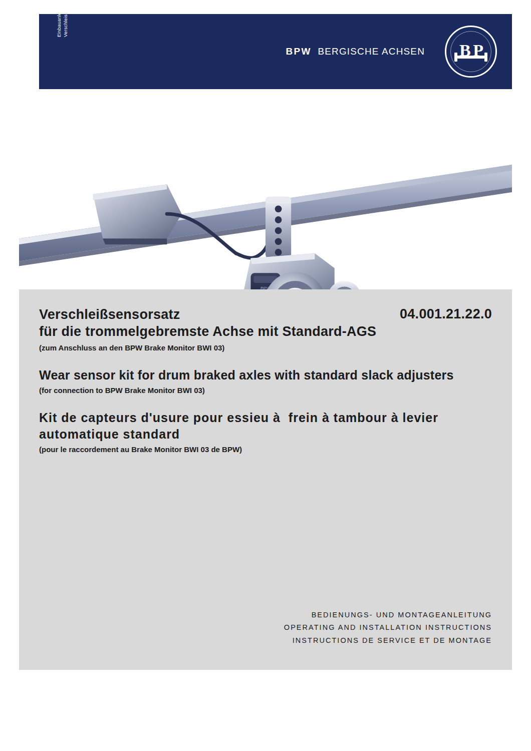Einbauanleitung
Verschleissensor TB
BPW BERGISCHE ACHSEN
B P
BPW BPW
Verschleißsensorsatz
für die trommelgebremste Achse mit Standard-AGS
04.001.21.22.0
(zum Anschluss an den BPW Brake Monitor BWI 03)
Wear sensor kit for drum braked axles with standard slack adjusters
(for connection to BPW Brake Monitor BWI 03)
Kit de capteurs d'usure pour essieu à frein à tambour à levier automatique standard
(pour le raccordement au Brake Monitor BWI 03 de BPW)
BEDIENUNGS- UND MONTAGEANLEITUNG
OPERATING AND INSTALLATION INSTRUCTIONS
INSTRUCTIONS DE SERVICE ET DE MONTAGE